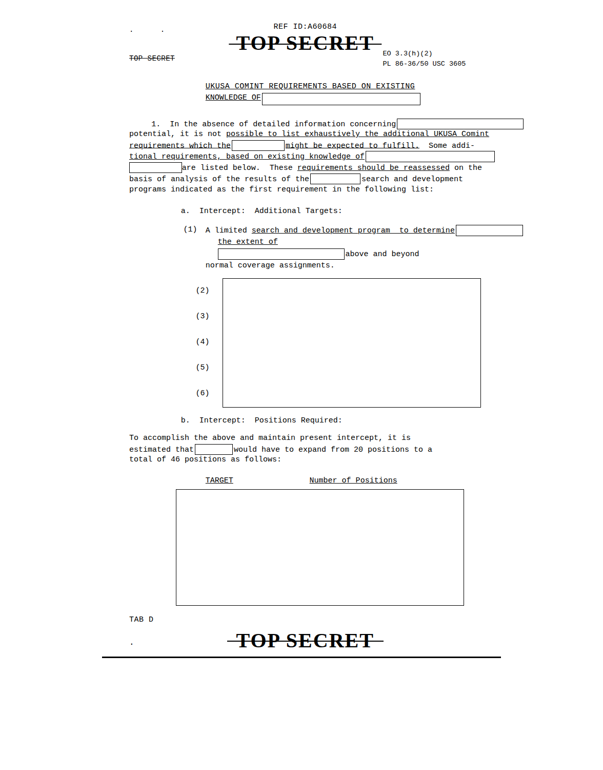. .
REF ID:A60684
TOP SECRET
TOP SECRET
EO 3.3(h)(2)
PL 86-36/50 USC 3605
UKUSA COMINT REQUIREMENTS BASED ON EXISTING
KNOWLEDGE OF
1. In the absence of detailed information concerning
potential, it is not possible to list exhaustively the additional UKUSA Comint
requirements which the might be expected to fulfill. Some addi-
tional requirements, based on existing knowledge of
are listed below. These requirements should be reassessed on the
basis of analysis of the results of the search and development
programs indicated as the first requirement in the following list:
a. Intercept: Additional Targets:
(1)
A limited search and development program to determine
the extent of
above and beyond
normal coverage assignments.
(2)
(3)
(4)
(5)
(6)
b. Intercept: Positions Required:
To accomplish the above and maintain present intercept, it is
estimated that would have to expand from 20 positions to a
total of 46 positions as follows:
TARGET Number of Positions
TAB D
TOP SECRET
.